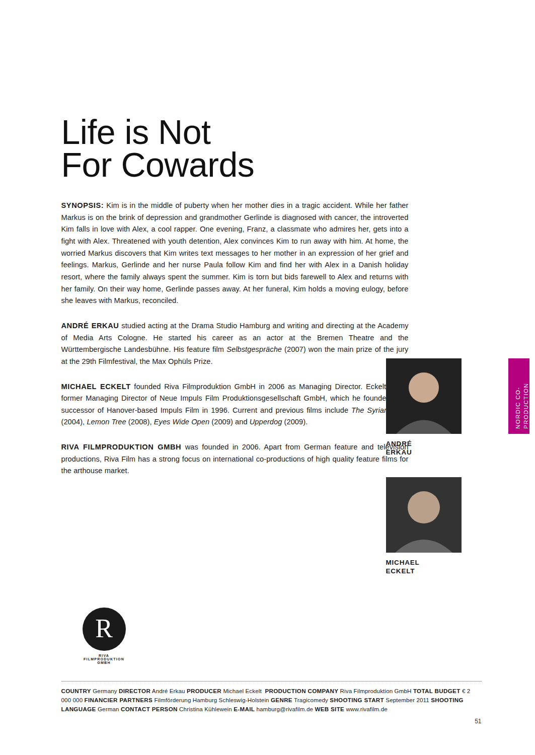Life is Not
For Cowards
SYNOPSIS: Kim is in the middle of puberty when her mother dies in a tragic accident. While her father Markus is on the brink of depression and grandmother Gerlinde is diagnosed with cancer, the introverted Kim falls in love with Alex, a cool rapper. One evening, Franz, a classmate who admires her, gets into a fight with Alex. Threatened with youth detention, Alex convinces Kim to run away with him. At home, the worried Markus discovers that Kim writes text messages to her mother in an expression of her grief and feelings. Markus, Gerlinde and her nurse Paula follow Kim and find her with Alex in a Danish holiday resort, where the family always spent the summer. Kim is torn but bids farewell to Alex and returns with her family. On their way home, Gerlinde passes away. At her funeral, Kim holds a moving eulogy, before she leaves with Markus, reconciled.
ANDRÉ ERKAU studied acting at the Drama Studio Hamburg and writing and directing at the Academy of Media Arts Cologne. He started his career as an actor at the Bremen Theatre and the Württembergische Landesbühne. His feature film Selbstgespräche (2007) won the main prize of the jury at the 29th Filmfestival, the Max Ophüls Prize.
MICHAEL ECKELT founded Riva Filmproduktion GmbH in 2006 as Managing Director. Eckelt is the former Managing Director of Neue Impuls Film Produktionsgesellschaft GmbH, which he founded as a successor of Hanover-based Impuls Film in 1996. Current and previous films include The Syrian Bride (2004), Lemon Tree (2008), Eyes Wide Open (2009) and Upperdog (2009).
RIVA FILMPRODUKTION GMBH was founded in 2006. Apart from German feature and television productions, Riva Film has a strong focus on international co-productions of high quality feature films for the arthouse market.
NORDIC CO-
PRODUCTION
PROJECTS
ANDRÉ
ERKAU
MICHAEL
ECKELT
RIVA
FILMPRODUKTION GMBH
COUNTRY Germany DIRECTOR André Erkau PRODUCER Michael Eckelt PRODUCTION COMPANY Riva Filmproduktion GmbH TOTAL BUDGET € 2 000 000 FINANCIER PARTNERS Filmförderung Hamburg Schleswig-Holstein GENRE Tragicomedy SHOOTING START September 2011 SHOOTING LANGUAGE German CONTACT PERSON Christina Kühlewein E-MAIL hamburg@rivafilm.de WEB SITE www.rivafilm.de
51